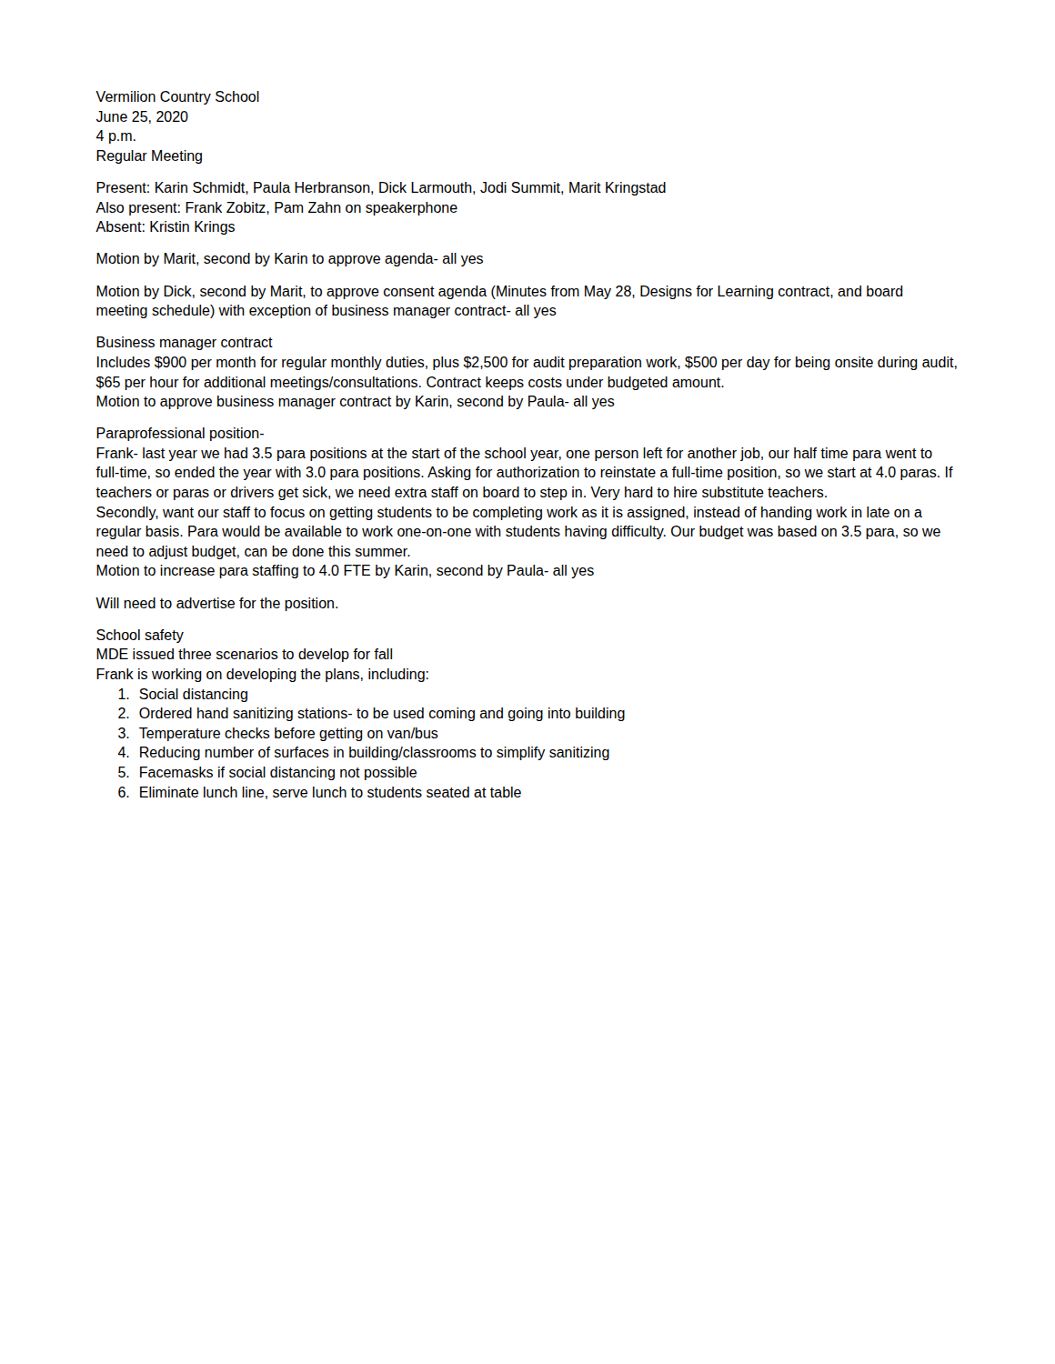Vermilion Country School
June 25, 2020
4 p.m.
Regular Meeting
Present: Karin Schmidt, Paula Herbranson, Dick Larmouth, Jodi Summit, Marit Kringstad
Also present: Frank Zobitz, Pam Zahn on speakerphone
Absent: Kristin Krings
Motion by Marit, second by Karin to approve agenda- all yes
Motion by Dick, second by Marit, to approve consent agenda (Minutes from May 28, Designs for Learning contract, and board meeting schedule) with exception of business manager contract- all yes
Business manager contract
Includes $900 per month for regular monthly duties, plus $2,500 for audit preparation work, $500 per day for being onsite during audit, $65 per hour for additional meetings/consultations. Contract keeps costs under budgeted amount.
Motion to approve business manager contract by Karin, second by Paula- all yes
Paraprofessional position-
Frank- last year we had 3.5 para positions at the start of the school year, one person left for another job, our half time para went to full-time, so ended the year with 3.0 para positions. Asking for authorization to reinstate a full-time position, so we start at 4.0 paras. If teachers or paras or drivers get sick, we need extra staff on board to step in. Very hard to hire substitute teachers.
Secondly, want our staff to focus on getting students to be completing work as it is assigned, instead of handing work in late on a regular basis. Para would be available to work one-on-one with students having difficulty. Our budget was based on 3.5 para, so we need to adjust budget, can be done this summer.
Motion to increase para staffing to 4.0 FTE by Karin, second by Paula- all yes
Will need to advertise for the position.
School safety
MDE issued three scenarios to develop for fall
Frank is working on developing the plans, including:
Social distancing
Ordered hand sanitizing stations- to be used coming and going into building
Temperature checks before getting on van/bus
Reducing number of surfaces in building/classrooms to simplify sanitizing
Facemasks if social distancing not possible
Eliminate lunch line, serve lunch to students seated at table